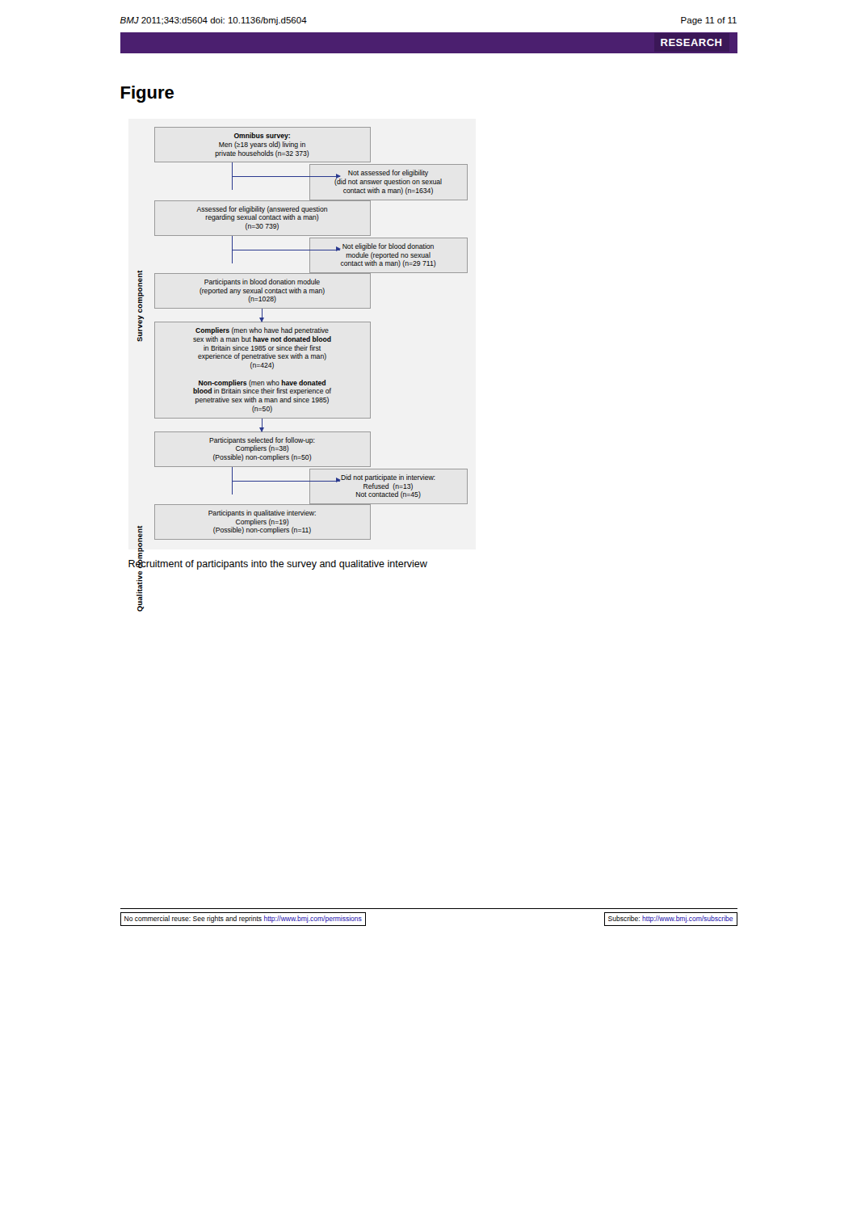BMJ 2011;343:d5604 doi: 10.1136/bmj.d5604
Page 11 of 11
RESEARCH
Figure
Survey component
Qualitative component
Omnibus survey:
Men (≥18 years old) living in
private households (n=32 373)
Not assessed for eligibility
(did not answer question on sexual
contact with a man) (n=1634)
Assessed for eligibility (answered question
regarding sexual contact with a man)
(n=30 739)
Not eligible for blood donation
module (reported no sexual
contact with a man) (n=29 711)
Participants in blood donation module
(reported any sexual contact with a man)
(n=1028)
Compliers (men who have had penetrative
sex with a man but have not donated blood
in Britain since 1985 or since their first
experience of penetrative sex with a man)
(n=424)
Non-compliers (men who have donated
blood in Britain since their first experience of
penetrative sex with a man and since 1985)
(n=50)
Participants selected for follow-up:
Compliers (n=38)
(Possible) non-compliers (n=50)
Did not participate in interview:
Refused (n=13)
Not contacted (n=45)
Participants in qualitative interview:
Compliers (n=19)
(Possible) non-compliers (n=11)
Recruitment of participants into the survey and qualitative interview
No commercial reuse: See rights and reprints http://www.bmj.com/permissions
Subscribe: http://www.bmj.com/subscribe